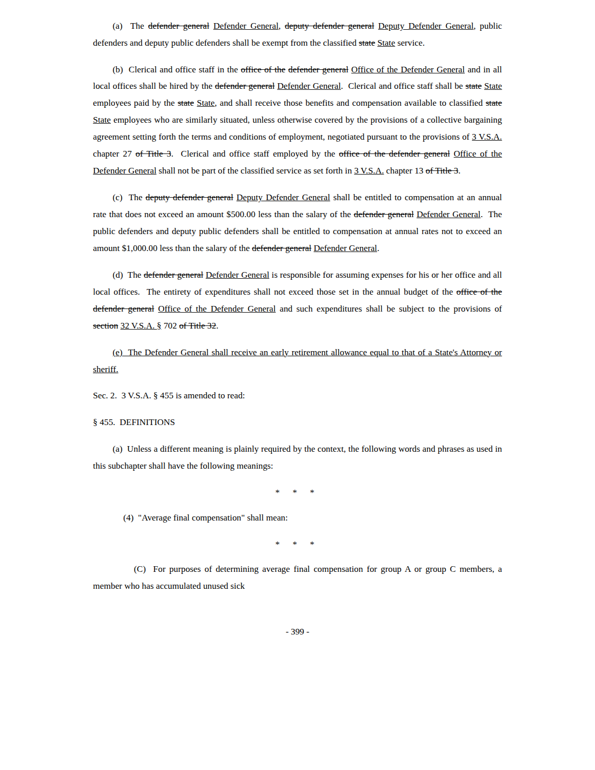(a) The defender general Defender General, deputy defender general Deputy Defender General, public defenders and deputy public defenders shall be exempt from the classified state State service.
(b) Clerical and office staff in the office of the defender general Office of the Defender General and in all local offices shall be hired by the defender general Defender General. Clerical and office staff shall be state State employees paid by the state State, and shall receive those benefits and compensation available to classified state State employees who are similarly situated, unless otherwise covered by the provisions of a collective bargaining agreement setting forth the terms and conditions of employment, negotiated pursuant to the provisions of 3 V.S.A. chapter 27 of Title 3. Clerical and office staff employed by the office of the defender general Office of the Defender General shall not be part of the classified service as set forth in 3 V.S.A. chapter 13 of Title 3.
(c) The deputy defender general Deputy Defender General shall be entitled to compensation at an annual rate that does not exceed an amount $500.00 less than the salary of the defender general Defender General. The public defenders and deputy public defenders shall be entitled to compensation at annual rates not to exceed an amount $1,000.00 less than the salary of the defender general Defender General.
(d) The defender general Defender General is responsible for assuming expenses for his or her office and all local offices. The entirety of expenditures shall not exceed those set in the annual budget of the office of the defender general Office of the Defender General and such expenditures shall be subject to the provisions of section 32 V.S.A. § 702 of Title 32.
(e) The Defender General shall receive an early retirement allowance equal to that of a State's Attorney or sheriff.
Sec. 2. 3 V.S.A. § 455 is amended to read:
§ 455. DEFINITIONS
(a) Unless a different meaning is plainly required by the context, the following words and phrases as used in this subchapter shall have the following meanings:
* * *
(4) "Average final compensation" shall mean:
* * *
(C) For purposes of determining average final compensation for group A or group C members, a member who has accumulated unused sick
- 399 -